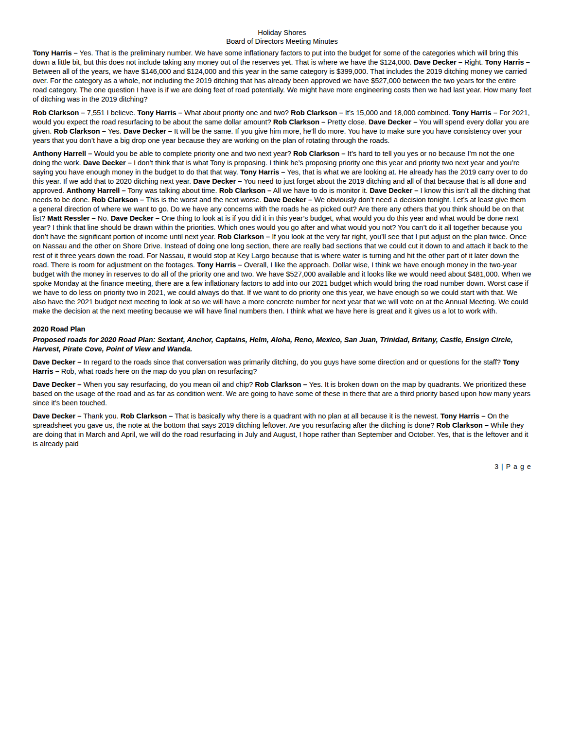Holiday Shores
Board of Directors Meeting Minutes
Tony Harris – Yes. That is the preliminary number. We have some inflationary factors to put into the budget for some of the categories which will bring this down a little bit, but this does not include taking any money out of the reserves yet. That is where we have the $124,000. Dave Decker – Right. Tony Harris – Between all of the years, we have $146,000 and $124,000 and this year in the same category is $399,000. That includes the 2019 ditching money we carried over. For the category as a whole, not including the 2019 ditching that has already been approved we have $527,000 between the two years for the entire road category. The one question I have is if we are doing feet of road potentially. We might have more engineering costs then we had last year. How many feet of ditching was in the 2019 ditching?
Rob Clarkson – 7,551 I believe. Tony Harris – What about priority one and two? Rob Clarkson – It’s 15,000 and 18,000 combined. Tony Harris – For 2021, would you expect the road resurfacing to be about the same dollar amount? Rob Clarkson – Pretty close. Dave Decker – You will spend every dollar you are given. Rob Clarkson – Yes. Dave Decker – It will be the same. If you give him more, he’ll do more. You have to make sure you have consistency over your years that you don’t have a big drop one year because they are working on the plan of rotating through the roads.
Anthony Harrell – Would you be able to complete priority one and two next year? Rob Clarkson – It’s hard to tell you yes or no because I’m not the one doing the work. Dave Decker – I don’t think that is what Tony is proposing. I think he’s proposing priority one this year and priority two next year and you’re saying you have enough money in the budget to do that that way. Tony Harris – Yes, that is what we are looking at. He already has the 2019 carry over to do this year. If we add that to 2020 ditching next year. Dave Decker – You need to just forget about the 2019 ditching and all of that because that is all done and approved. Anthony Harrell – Tony was talking about time. Rob Clarkson – All we have to do is monitor it. Dave Decker – I know this isn’t all the ditching that needs to be done. Rob Clarkson – This is the worst and the next worse. Dave Decker – We obviously don’t need a decision tonight. Let’s at least give them a general direction of where we want to go. Do we have any concerns with the roads he as picked out? Are there any others that you think should be on that list? Matt Ressler – No. Dave Decker – One thing to look at is if you did it in this year’s budget, what would you do this year and what would be done next year? I think that line should be drawn within the priorities. Which ones would you go after and what would you not? You can’t do it all together because you don’t have the significant portion of income until next year. Rob Clarkson – If you look at the very far right, you’ll see that I put adjust on the plan twice. Once on Nassau and the other on Shore Drive. Instead of doing one long section, there are really bad sections that we could cut it down to and attach it back to the rest of it three years down the road. For Nassau, it would stop at Key Largo because that is where water is turning and hit the other part of it later down the road. There is room for adjustment on the footages. Tony Harris – Overall, I like the approach. Dollar wise, I think we have enough money in the two-year budget with the money in reserves to do all of the priority one and two. We have $527,000 available and it looks like we would need about $481,000. When we spoke Monday at the finance meeting, there are a few inflationary factors to add into our 2021 budget which would bring the road number down. Worst case if we have to do less on priority two in 2021, we could always do that. If we want to do priority one this year, we have enough so we could start with that. We also have the 2021 budget next meeting to look at so we will have a more concrete number for next year that we will vote on at the Annual Meeting. We could make the decision at the next meeting because we will have final numbers then. I think what we have here is great and it gives us a lot to work with.
2020 Road Plan
Proposed roads for 2020 Road Plan: Sextant, Anchor, Captains, Helm, Aloha, Reno, Mexico, San Juan, Trinidad, Britany, Castle, Ensign Circle, Harvest, Pirate Cove, Point of View and Wanda.
Dave Decker – In regard to the roads since that conversation was primarily ditching, do you guys have some direction and or questions for the staff? Tony Harris – Rob, what roads here on the map do you plan on resurfacing?
Dave Decker – When you say resurfacing, do you mean oil and chip? Rob Clarkson – Yes. It is broken down on the map by quadrants. We prioritized these based on the usage of the road and as far as condition went. We are going to have some of these in there that are a third priority based upon how many years since it’s been touched.
Dave Decker – Thank you. Rob Clarkson – That is basically why there is a quadrant with no plan at all because it is the newest. Tony Harris – On the spreadsheet you gave us, the note at the bottom that says 2019 ditching leftover. Are you resurfacing after the ditching is done? Rob Clarkson – While they are doing that in March and April, we will do the road resurfacing in July and August, I hope rather than September and October. Yes, that is the leftover and it is already paid
3 | P a g e